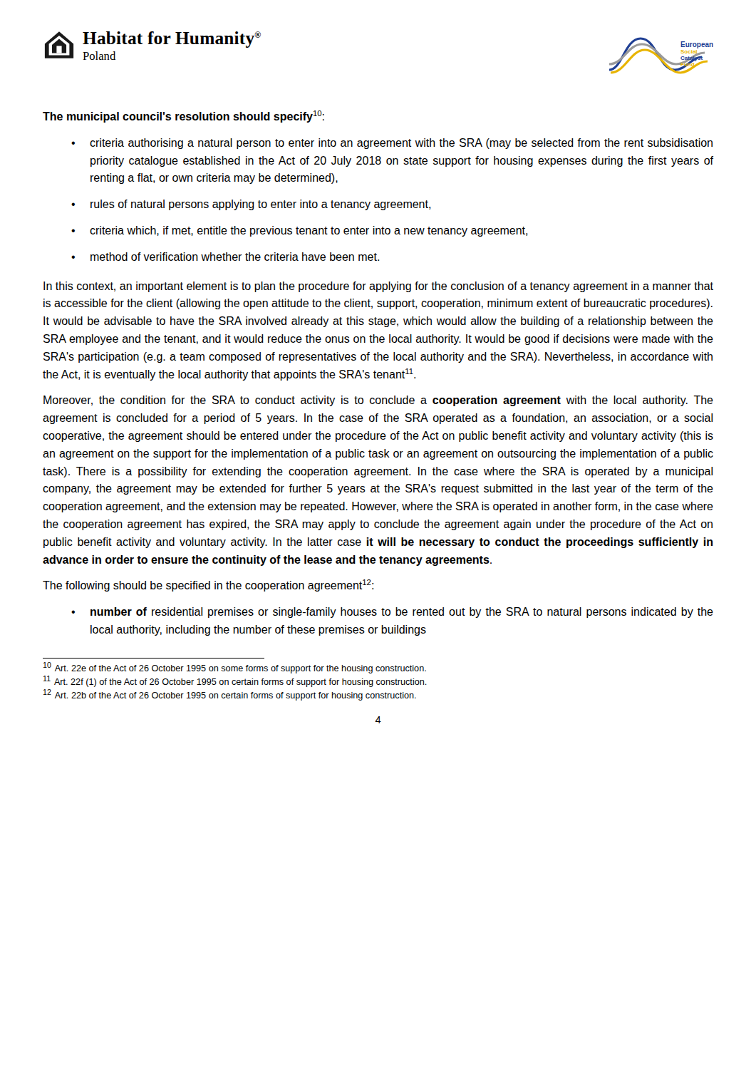Habitat for Humanity®
Poland
European Social Catalyst Fund
The municipal council's resolution should specify10:
criteria authorising a natural person to enter into an agreement with the SRA (may be selected from the rent subsidisation priority catalogue established in the Act of 20 July 2018 on state support for housing expenses during the first years of renting a flat, or own criteria may be determined),
rules of natural persons applying to enter into a tenancy agreement,
criteria which, if met, entitle the previous tenant to enter into a new tenancy agreement,
method of verification whether the criteria have been met.
In this context, an important element is to plan the procedure for applying for the conclusion of a tenancy agreement in a manner that is accessible for the client (allowing the open attitude to the client, support, cooperation, minimum extent of bureaucratic procedures). It would be advisable to have the SRA involved already at this stage, which would allow the building of a relationship between the SRA employee and the tenant, and it would reduce the onus on the local authority. It would be good if decisions were made with the SRA's participation (e.g. a team composed of representatives of the local authority and the SRA). Nevertheless, in accordance with the Act, it is eventually the local authority that appoints the SRA's tenant11.
Moreover, the condition for the SRA to conduct activity is to conclude a cooperation agreement with the local authority. The agreement is concluded for a period of 5 years. In the case of the SRA operated as a foundation, an association, or a social cooperative, the agreement should be entered under the procedure of the Act on public benefit activity and voluntary activity (this is an agreement on the support for the implementation of a public task or an agreement on outsourcing the implementation of a public task). There is a possibility for extending the cooperation agreement. In the case where the SRA is operated by a municipal company, the agreement may be extended for further 5 years at the SRA's request submitted in the last year of the term of the cooperation agreement, and the extension may be repeated. However, where the SRA is operated in another form, in the case where the cooperation agreement has expired, the SRA may apply to conclude the agreement again under the procedure of the Act on public benefit activity and voluntary activity. In the latter case it will be necessary to conduct the proceedings sufficiently in advance in order to ensure the continuity of the lease and the tenancy agreements.
The following should be specified in the cooperation agreement12:
number of residential premises or single-family houses to be rented out by the SRA to natural persons indicated by the local authority, including the number of these premises or buildings
10 Art. 22e of the Act of 26 October 1995 on some forms of support for the housing construction.
11 Art. 22f (1) of the Act of 26 October 1995 on certain forms of support for housing construction.
12 Art. 22b of the Act of 26 October 1995 on certain forms of support for housing construction.
4